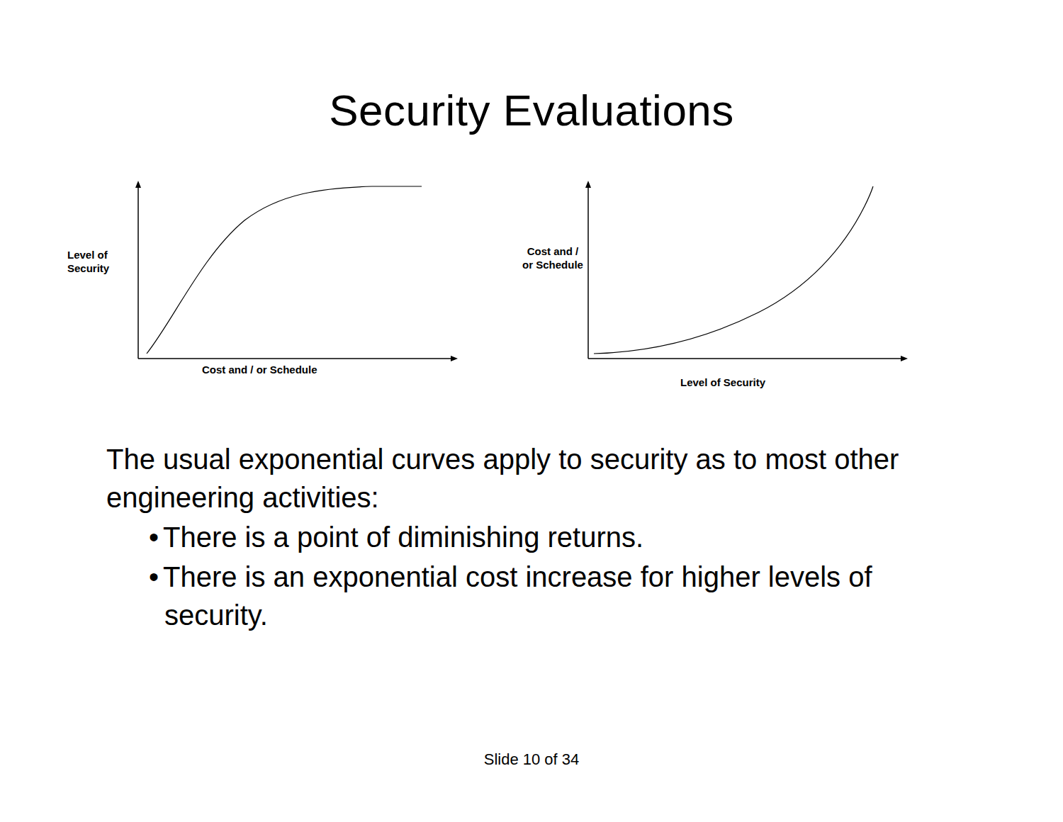Security Evaluations
Level of
Security
Cost and / or Schedule
Cost and /
or Schedule
Level of Security
The usual exponential curves apply to security as to most other engineering activities:
There is a point of diminishing returns.
There is an exponential cost increase for higher levels of security.
Slide 10 of 34